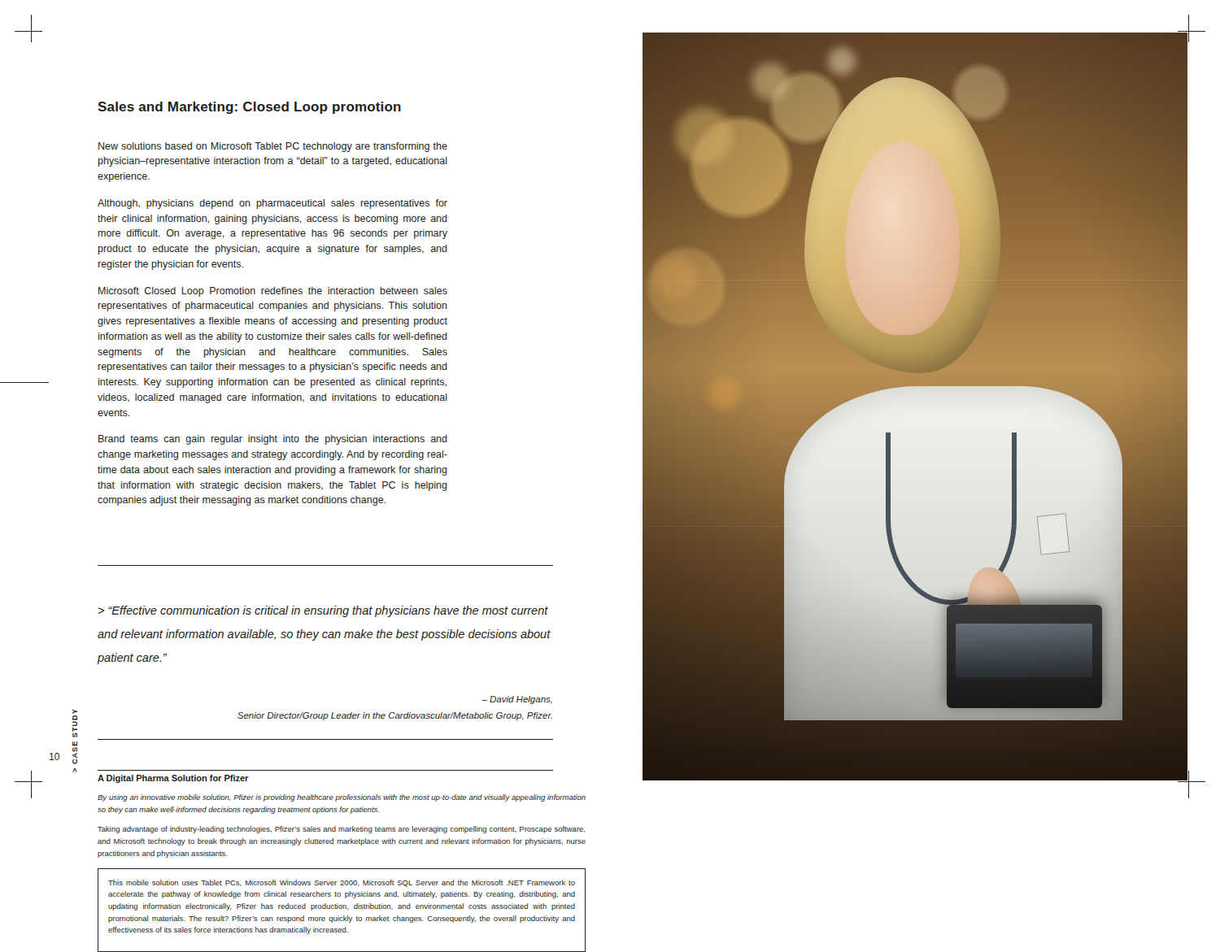Sales and Marketing: Closed Loop promotion
New solutions based on Microsoft Tablet PC technology are transforming the physician–representative interaction from a “detail” to a targeted, educational experience.
Although, physicians depend on pharmaceutical sales representatives for their clinical information, gaining physicians, access is becoming more and more difficult. On average, a representative has 96 seconds per primary product to educate the physician, acquire a signature for samples, and register the physician for events.
Microsoft Closed Loop Promotion redefines the interaction between sales representatives of pharmaceutical companies and physicians. This solution gives representatives a flexible means of accessing and presenting product information as well as the ability to customize their sales calls for well-defined segments of the physician and healthcare communities. Sales representatives can tailor their messages to a physician’s specific needs and interests. Key supporting information can be presented as clinical reprints, videos, localized managed care information, and invitations to educational events.
Brand teams can gain regular insight into the physician interactions and change marketing messages and strategy accordingly. And by recording real-time data about each sales interaction and providing a framework for sharing that information with strategic decision makers, the Tablet PC is helping companies adjust their messaging as market conditions change.
> “Effective communication is critical in ensuring that physicians have the most current and relevant information available, so they can make the best possible decisions about patient care.”
– David Helgans, Senior Director/Group Leader in the Cardiovascular/Metabolic Group, Pfizer.
> CASE STUDY
A Digital Pharma Solution for Pfizer
By using an innovative mobile solution, Pfizer is providing healthcare professionals with the most up-to-date and visually appealing information so they can make well-informed decisions regarding treatment options for patients.
Taking advantage of industry-leading technologies, Pfizer’s sales and marketing teams are leveraging compelling content, Proscape software, and Microsoft technology to break through an increasingly cluttered marketplace with current and relevant information for physicians, nurse practitioners and physician assistants.
This mobile solution uses Tablet PCs, Microsoft Windows Server 2000, Microsoft SQL Server and the Microsoft .NET Framework to accelerate the pathway of knowledge from clinical researchers to physicians and, ultimately, patients. By creating, distributing, and updating information electronically, Pfizer has reduced production, distribution, and environmental costs associated with printed promotional materials. The result? Pfizer’s can respond more quickly to market changes. Consequently, the overall productivity and effectiveness of its sales force interactions has dramatically increased.
10